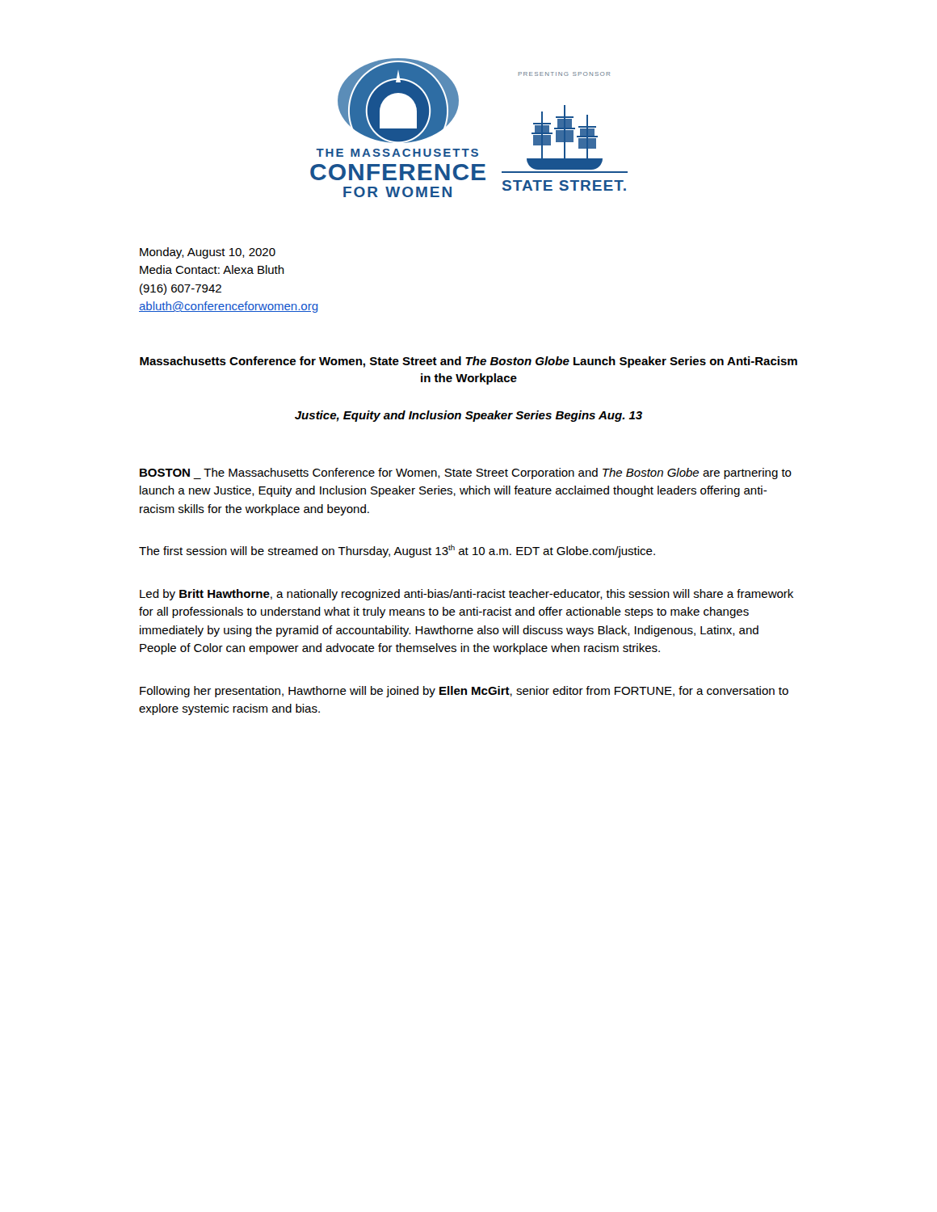THE MASSACHUSETTS
CONFERENCE
FOR WOMEN
Presenting Sponsor
STATE STREET.
Monday, August 10, 2020
Media Contact: Alexa Bluth
(916) 607-7942
abluth@conferenceforwomen.org
Massachusetts Conference for Women, State Street and The Boston Globe Launch Speaker Series on Anti-Racism in the Workplace
Justice, Equity and Inclusion Speaker Series Begins Aug. 13
BOSTON _ The Massachusetts Conference for Women, State Street Corporation and The Boston Globe are partnering to launch a new Justice, Equity and Inclusion Speaker Series, which will feature acclaimed thought leaders offering anti-racism skills for the workplace and beyond.
The first session will be streamed on Thursday, August 13th at 10 a.m. EDT at Globe.com/justice.
Led by Britt Hawthorne, a nationally recognized anti-bias/anti-racist teacher-educator, this session will share a framework for all professionals to understand what it truly means to be anti-racist and offer actionable steps to make changes immediately by using the pyramid of accountability. Hawthorne also will discuss ways Black, Indigenous, Latinx, and People of Color can empower and advocate for themselves in the workplace when racism strikes.
Following her presentation, Hawthorne will be joined by Ellen McGirt, senior editor from FORTUNE, for a conversation to explore systemic racism and bias.